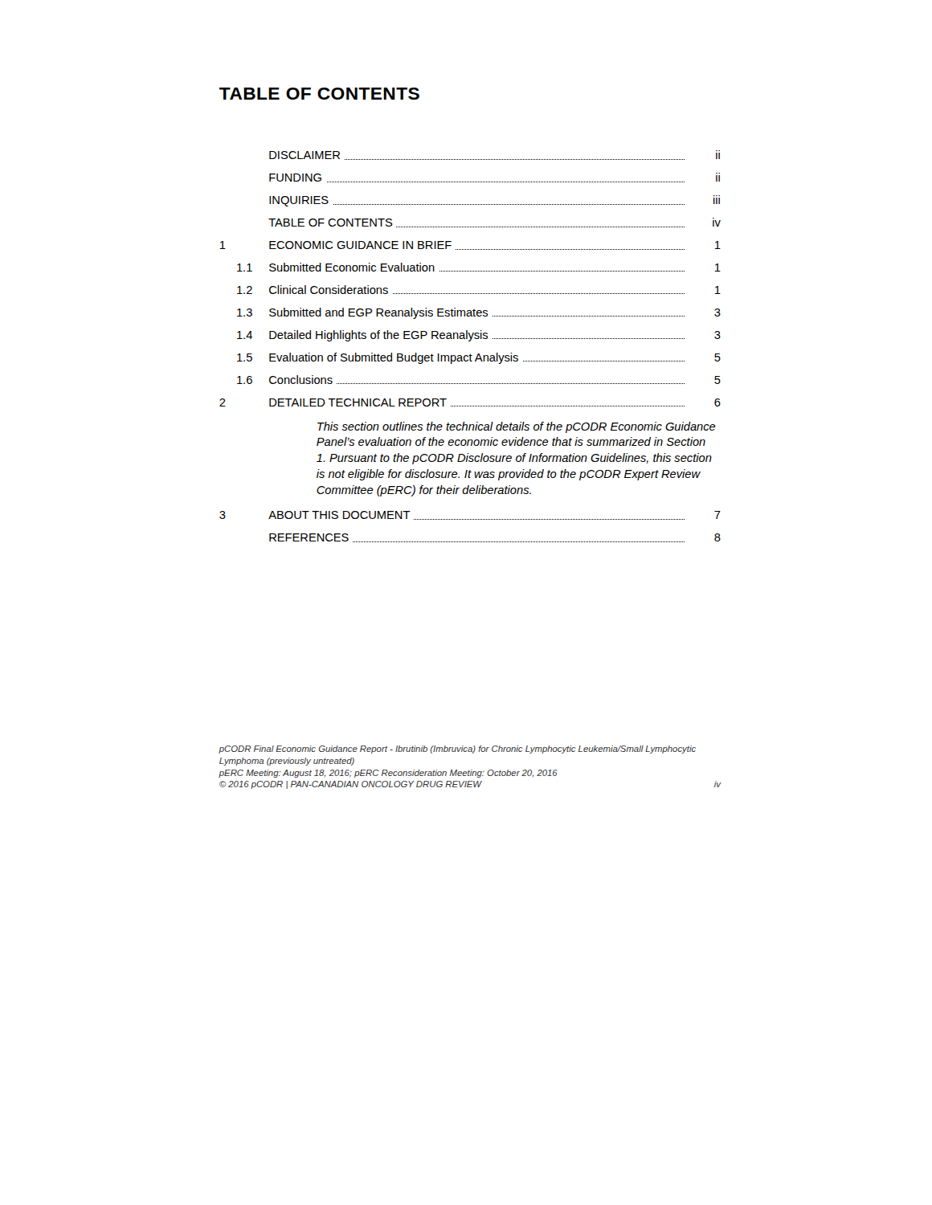TABLE OF CONTENTS
| | DISCLAIMER | ii |
| | FUNDING | ii |
| | INQUIRIES | iii |
| | TABLE OF CONTENTS | iv |
| 1 | ECONOMIC GUIDANCE IN BRIEF | 1 |
| 1.1 | Submitted Economic Evaluation | 1 |
| 1.2 | Clinical Considerations | 1 |
| 1.3 | Submitted and EGP Reanalysis Estimates | 3 |
| 1.4 | Detailed Highlights of the EGP Reanalysis | 3 |
| 1.5 | Evaluation of Submitted Budget Impact Analysis | 5 |
| 1.6 | Conclusions | 5 |
| 2 | DETAILED TECHNICAL REPORT | 6 |
| | This section outlines the technical details of the pCODR Economic Guidance Panel’s evaluation of the economic evidence that is summarized in Section 1. Pursuant to the pCODR Disclosure of Information Guidelines , this section is not eligible for disclosure. It was provided to the pCODR Expert Review Committee (pERC) for their deliberations. |
| 3 | ABOUT THIS DOCUMENT | 7 |
| | REFERENCES | 8 |
pCODR Final Economic Guidance Report - Ibrutinib (Imbruvica) for Chronic Lymphocytic Leukemia/Small Lymphocytic Lymphoma (previously untreated) pERC Meeting: August 18, 2016; pERC Reconsideration Meeting: October 20, 2016 © 2016 pCODR | PAN-CANADIAN ONCOLOGY DRUG REVIEW iv